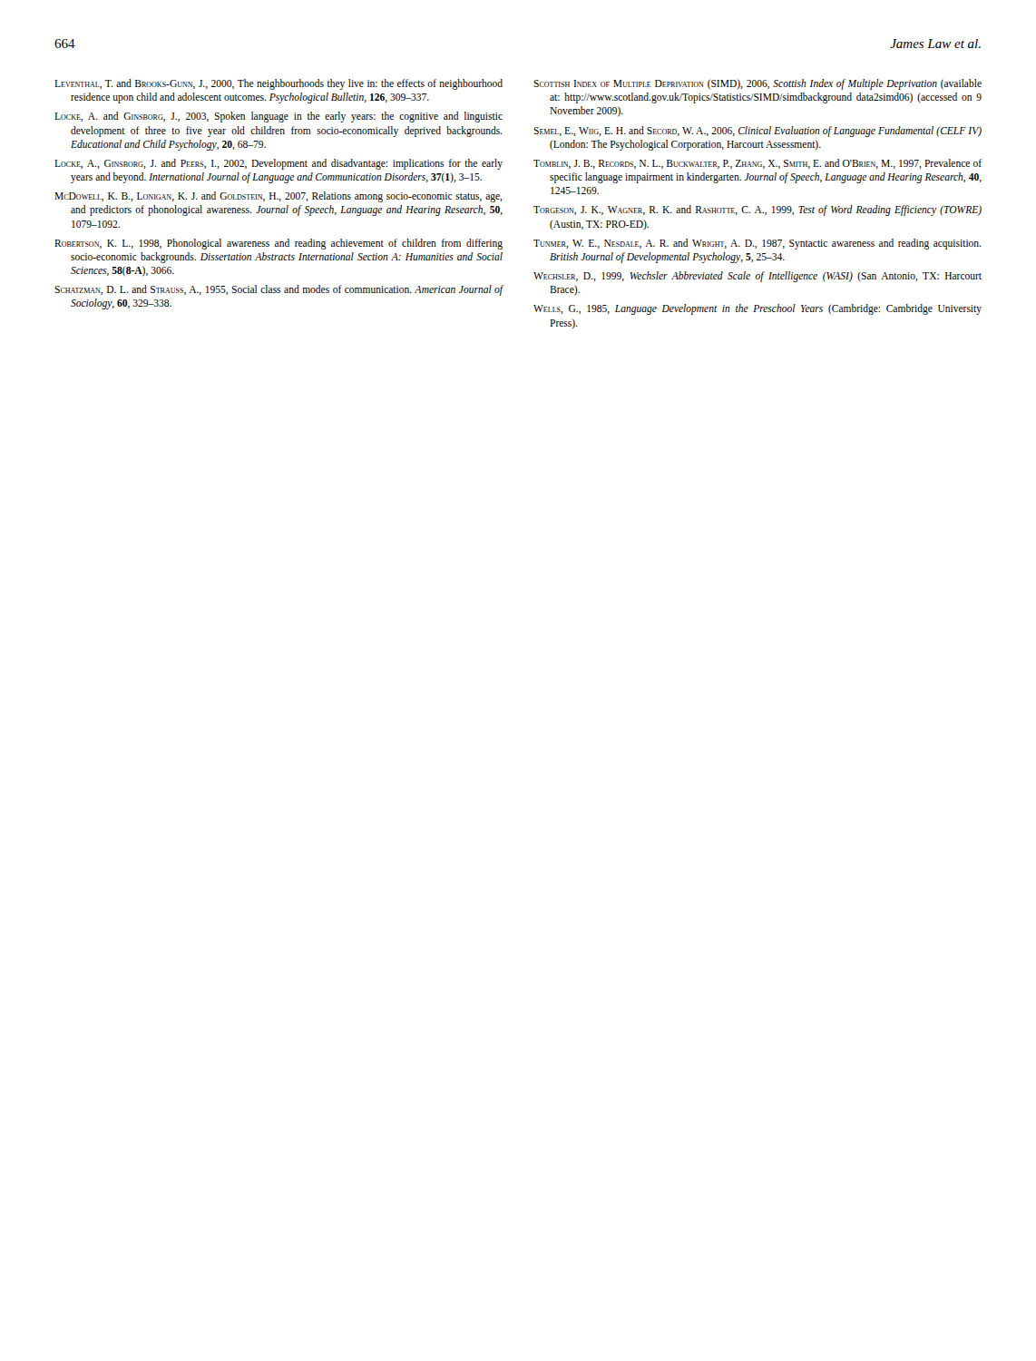664 James Law et al.
Leventhal, T. and Brooks-Gunn, J., 2000, The neighbourhoods they live in: the effects of neighbourhood residence upon child and adolescent outcomes. Psychological Bulletin, 126, 309–337.
Locke, A. and Ginsborg, J., 2003, Spoken language in the early years: the cognitive and linguistic development of three to five year old children from socio-economically deprived backgrounds. Educational and Child Psychology, 20, 68–79.
Locke, A., Ginsborg, J. and Peers, I., 2002, Development and disadvantage: implications for the early years and beyond. International Journal of Language and Communication Disorders, 37(1), 3–15.
McDowell, K. B., Lonigan, K. J. and Goldstein, H., 2007, Relations among socio-economic status, age, and predictors of phonological awareness. Journal of Speech, Language and Hearing Research, 50, 1079–1092.
Robertson, K. L., 1998, Phonological awareness and reading achievement of children from differing socio-economic backgrounds. Dissertation Abstracts International Section A: Humanities and Social Sciences, 58(8-A), 3066.
Schatzman, D. L. and Strauss, A., 1955, Social class and modes of communication. American Journal of Sociology, 60, 329–338.
Scottish Index of Multiple Deprivation (SIMD), 2006, Scottish Index of Multiple Deprivation (available at: http://www.scotland.gov.uk/Topics/Statistics/SIMD/simdbackground data2simd06) (accessed on 9 November 2009).
Semel, E., Wiig, E. H. and Secord, W. A., 2006, Clinical Evaluation of Language Fundamental (CELF IV) (London: The Psychological Corporation, Harcourt Assessment).
Tomblin, J. B., Records, N. L., Buckwalter, P., Zhang, X., Smith, E. and O'Brien, M., 1997, Prevalence of specific language impairment in kindergarten. Journal of Speech, Language and Hearing Research, 40, 1245–1269.
Torgeson, J. K., Wagner, R. K. and Rashotte, C. A., 1999, Test of Word Reading Efficiency (TOWRE) (Austin, TX: PRO-ED).
Tunmer, W. E., Nesdale, A. R. and Wright, A. D., 1987, Syntactic awareness and reading acquisition. British Journal of Developmental Psychology, 5, 25–34.
Wechsler, D., 1999, Wechsler Abbreviated Scale of Intelligence (WASI) (San Antonio, TX: Harcourt Brace).
Wells, G., 1985, Language Development in the Preschool Years (Cambridge: Cambridge University Press).